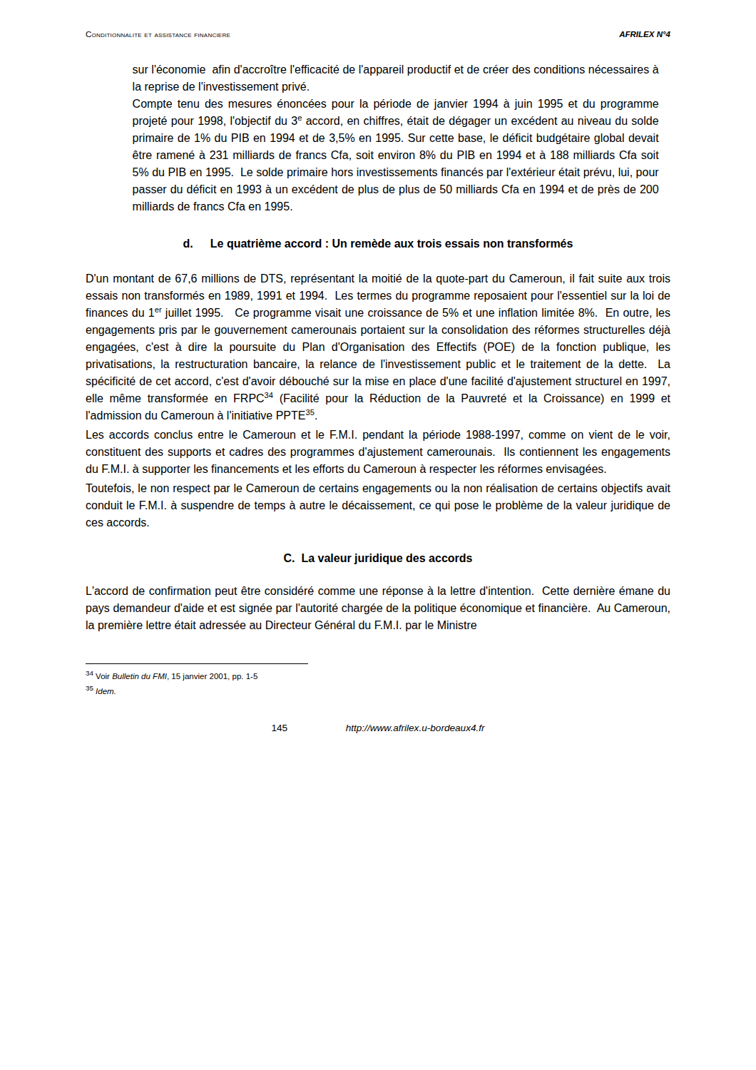Conditionnalite et assistance financiere AFRILEX N°4
sur l'économie afin d'accroître l'efficacité de l'appareil productif et de créer des conditions nécessaires à la reprise de l'investissement privé.
Compte tenu des mesures énoncées pour la période de janvier 1994 à juin 1995 et du programme projeté pour 1998, l'objectif du 3e accord, en chiffres, était de dégager un excédent au niveau du solde primaire de 1% du PIB en 1994 et de 3,5% en 1995. Sur cette base, le déficit budgétaire global devait être ramené à 231 milliards de francs Cfa, soit environ 8% du PIB en 1994 et à 188 milliards Cfa soit 5% du PIB en 1995. Le solde primaire hors investissements financés par l'extérieur était prévu, lui, pour passer du déficit en 1993 à un excédent de plus de plus de 50 milliards Cfa en 1994 et de près de 200 milliards de francs Cfa en 1995.
d. Le quatrième accord : Un remède aux trois essais non transformés
D'un montant de 67,6 millions de DTS, représentant la moitié de la quote-part du Cameroun, il fait suite aux trois essais non transformés en 1989, 1991 et 1994. Les termes du programme reposaient pour l'essentiel sur la loi de finances du 1er juillet 1995. Ce programme visait une croissance de 5% et une inflation limitée 8%. En outre, les engagements pris par le gouvernement camerounais portaient sur la consolidation des réformes structurelles déjà engagées, c'est à dire la poursuite du Plan d'Organisation des Effectifs (POE) de la fonction publique, les privatisations, la restructuration bancaire, la relance de l'investissement public et le traitement de la dette. La spécificité de cet accord, c'est d'avoir débouché sur la mise en place d'une facilité d'ajustement structurel en 1997, elle même transformée en FRPC34 (Facilité pour la Réduction de la Pauvreté et la Croissance) en 1999 et l'admission du Cameroun à l'initiative PPTE35.
Les accords conclus entre le Cameroun et le F.M.I. pendant la période 1988-1997, comme on vient de le voir, constituent des supports et cadres des programmes d'ajustement camerounais. Ils contiennent les engagements du F.M.I. à supporter les financements et les efforts du Cameroun à respecter les réformes envisagées.
Toutefois, le non respect par le Cameroun de certains engagements ou la non réalisation de certains objectifs avait conduit le F.M.I. à suspendre de temps à autre le décaissement, ce qui pose le problème de la valeur juridique de ces accords.
C. La valeur juridique des accords
L'accord de confirmation peut être considéré comme une réponse à la lettre d'intention. Cette dernière émane du pays demandeur d'aide et est signée par l'autorité chargée de la politique économique et financière. Au Cameroun, la première lettre était adressée au Directeur Général du F.M.I. par le Ministre
34 Voir Bulletin du FMI, 15 janvier 2001, pp. 1-5
35 Idem.
145 http://www.afrilex.u-bordeaux4.fr